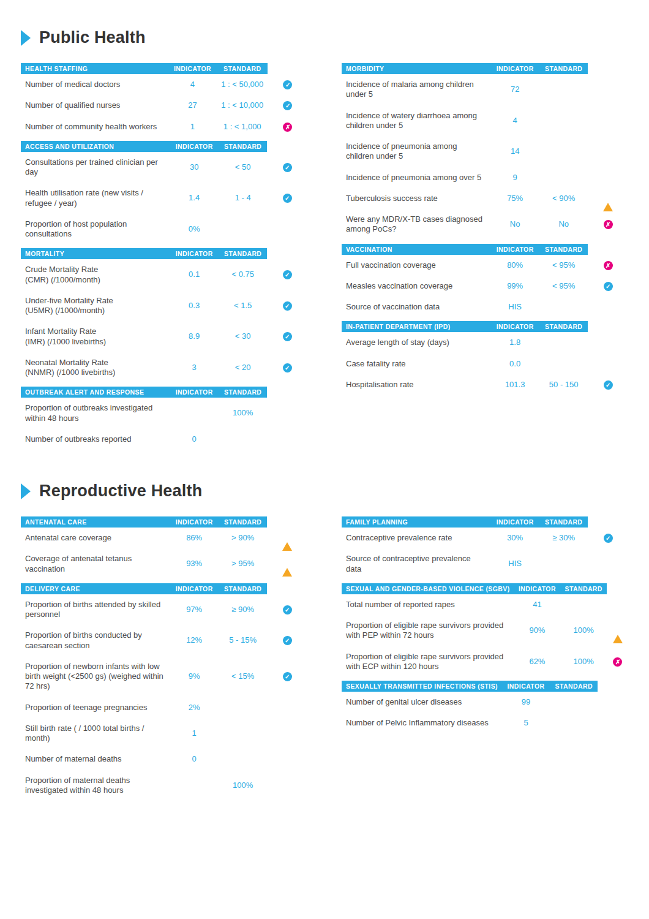Public Health
| Health Staffing | Indicator | Standard | |
| --- | --- | --- | --- |
| Number of medical doctors | 4 | 1 : < 50,000 | ✓ |
| Number of qualified nurses | 27 | 1 : < 10,000 | ✓ |
| Number of community health workers | 1 | 1 : < 1,000 | ✗ |
| Access and Utilization | Indicator | Standard | |
| --- | --- | --- | --- |
| Consultations per trained clinician per day | 30 | < 50 | ✓ |
| Health utilisation rate (new visits / refugee / year) | 1.4 | 1 - 4 | ✓ |
| Proportion of host population consultations | 0% | | |
| Mortality | Indicator | Standard | |
| --- | --- | --- | --- |
| Crude Mortality Rate (CMR) (/1000/month) | 0.1 | < 0.75 | ✓ |
| Under-five Mortality Rate (U5MR) (/1000/month) | 0.3 | < 1.5 | ✓ |
| Infant Mortality Rate (IMR) (/1000 livebirths) | 8.9 | < 30 | ✓ |
| Neonatal Mortality Rate (NNMR) (/1000 livebirths) | 3 | < 20 | ✓ |
| Outbreak Alert and Response | Indicator | Standard | |
| --- | --- | --- | --- |
| Proportion of outbreaks investigated within 48 hours | | 100% | |
| Number of outbreaks reported | 0 | | |
| Morbidity | Indicator | Standard | |
| --- | --- | --- | --- |
| Incidence of malaria among children under 5 | 72 | | |
| Incidence of watery diarrhoea among children under 5 | 4 | | |
| Incidence of pneumonia among children under 5 | 14 | | |
| Incidence of pneumonia among over 5 | 9 | | |
| Tuberculosis success rate | 75% | < 90% | |
| Were any MDR/X-TB cases diagnosed among PoCs? | No | No | ✗ |
| Vaccination | Indicator | Standard | |
| --- | --- | --- | --- |
| Full vaccination coverage | 80% | < 95% | ✗ |
| Measles vaccination coverage | 99% | < 95% | ✓ |
| Source of vaccination data | HIS | | |
| In-Patient Department (IPD) | Indicator | Standard | |
| --- | --- | --- | --- |
| Average length of stay (days) | 1.8 | | |
| Case fatality rate | 0.0 | | |
| Hospitalisation rate | 101.3 | 50 - 150 | ✓ |
Reproductive Health
| Antenatal Care | Indicator | Standard | |
| --- | --- | --- | --- |
| Antenatal care coverage | 86% | > 90% | |
| Coverage of antenatal tetanus vaccination | 93% | > 95% | |
| Delivery Care | Indicator | Standard | |
| --- | --- | --- | --- |
| Proportion of births attended by skilled personnel | 97% | ≥ 90% | ✓ |
| Proportion of births conducted by caesarean section | 12% | 5 - 15% | ✓ |
| Proportion of newborn infants with low birth weight (<2500 gs) (weighed within 72 hrs) | 9% | < 15% | ✓ |
| Proportion of teenage pregnancies | 2% | | |
| Still birth rate ( / 1000 total births / month) | 1 | | |
| Number of maternal deaths | 0 | | |
| Proportion of maternal deaths investigated within 48 hours | | 100% | |
| Family Planning | Indicator | Standard | |
| --- | --- | --- | --- |
| Contraceptive prevalence rate | 30% | ≥ 30% | ✓ |
| Source of contraceptive prevalence data | HIS | | |
| Sexual and Gender-Based Violence (SGBV) | Indicator | Standard | |
| --- | --- | --- | --- |
| Total number of reported rapes | 41 | | |
| Proportion of eligible rape survivors provided with PEP within 72 hours | 90% | 100% | |
| Proportion of eligible rape survivors provided with ECP within 120 hours | 62% | 100% | ✗ |
| Sexually Transmitted Infections (STIs) | Indicator | Standard | |
| --- | --- | --- | --- |
| Number of genital ulcer diseases | 99 | | |
| Number of Pelvic Inflammatory diseases | 5 | | |